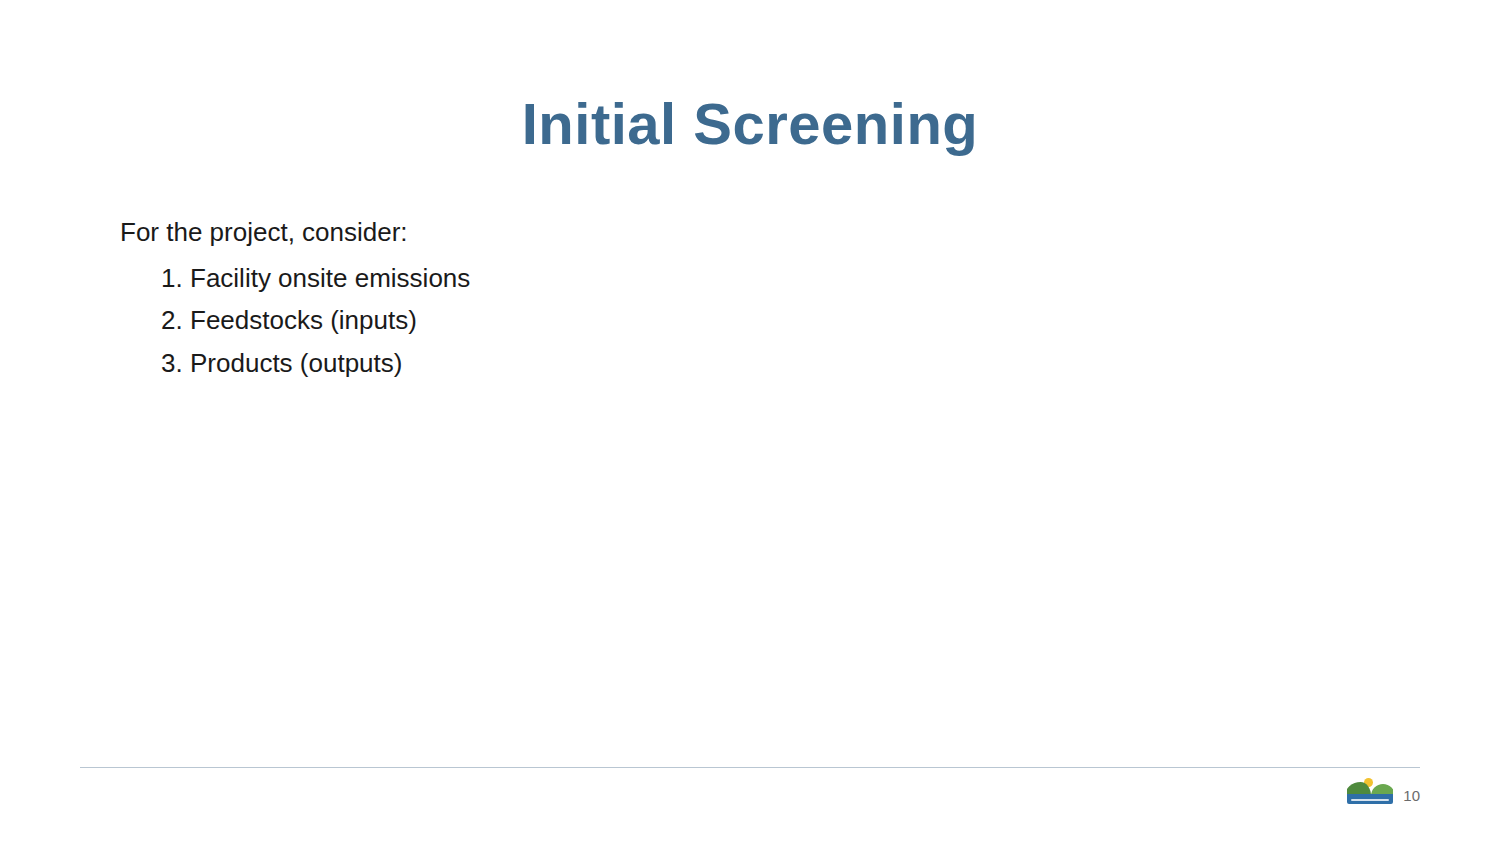Initial Screening
For the project, consider:
Facility onsite emissions
Feedstocks (inputs)
Products (outputs)
10